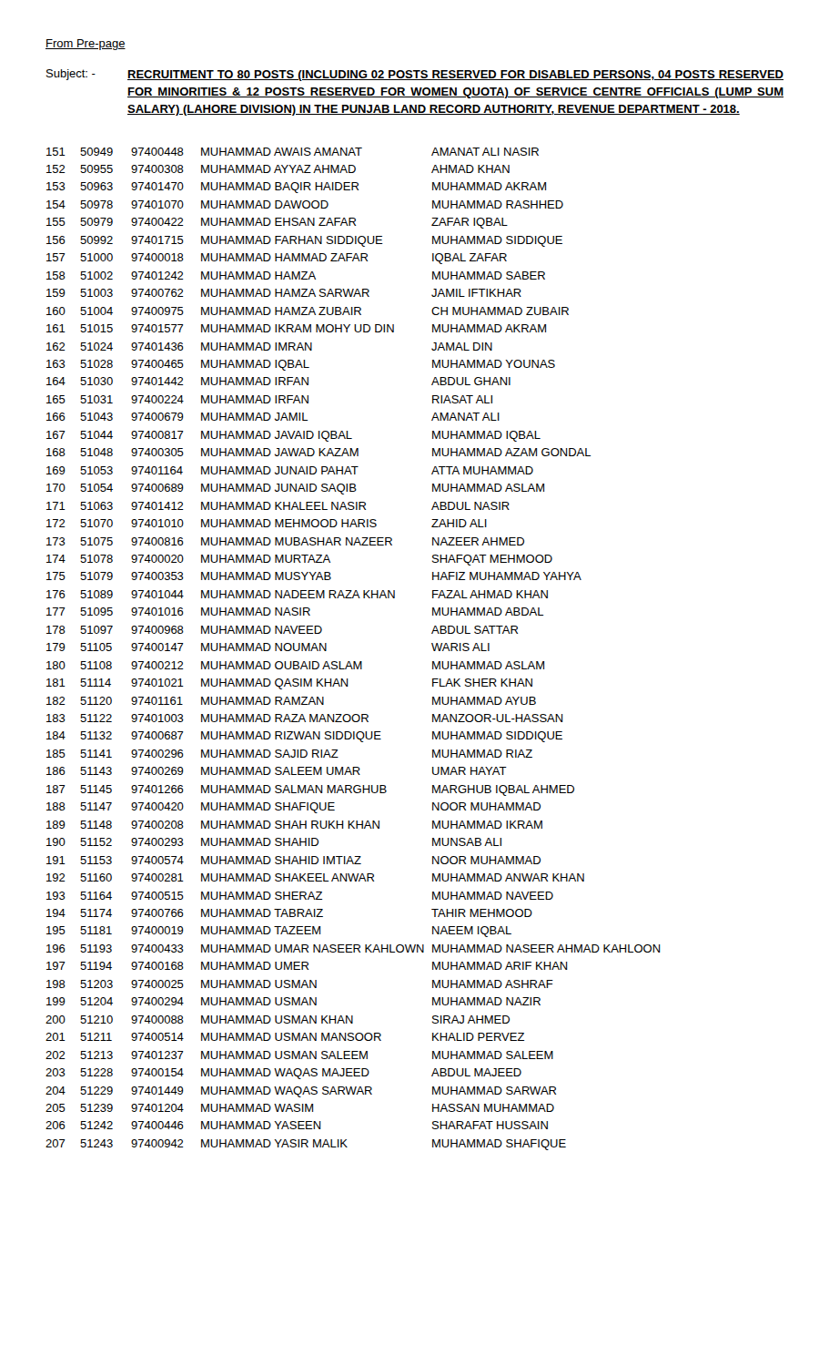From Pre-page
Subject: -
RECRUITMENT TO 80 POSTS (INCLUDING 02 POSTS RESERVED FOR DISABLED PERSONS, 04 POSTS RESERVED FOR MINORITIES & 12 POSTS RESERVED FOR WOMEN QUOTA) OF SERVICE CENTRE OFFICIALS (LUMP SUM SALARY) (LAHORE DIVISION) IN THE PUNJAB LAND RECORD AUTHORITY, REVENUE DEPARTMENT - 2018.
| 151 | 50949 | 97400448 | MUHAMMAD AWAIS AMANAT | AMANAT ALI NASIR |
| 152 | 50955 | 97400308 | MUHAMMAD AYYAZ AHMAD | AHMAD KHAN |
| 153 | 50963 | 97401470 | MUHAMMAD BAQIR HAIDER | MUHAMMAD AKRAM |
| 154 | 50978 | 97401070 | MUHAMMAD DAWOOD | MUHAMMAD RASHHED |
| 155 | 50979 | 97400422 | MUHAMMAD EHSAN ZAFAR | ZAFAR IQBAL |
| 156 | 50992 | 97401715 | MUHAMMAD FARHAN SIDDIQUE | MUHAMMAD SIDDIQUE |
| 157 | 51000 | 97400018 | MUHAMMAD HAMMAD ZAFAR | IQBAL ZAFAR |
| 158 | 51002 | 97401242 | MUHAMMAD HAMZA | MUHAMMAD SABER |
| 159 | 51003 | 97400762 | MUHAMMAD HAMZA SARWAR | JAMIL IFTIKHAR |
| 160 | 51004 | 97400975 | MUHAMMAD HAMZA ZUBAIR | CH MUHAMMAD ZUBAIR |
| 161 | 51015 | 97401577 | MUHAMMAD IKRAM MOHY UD DIN | MUHAMMAD AKRAM |
| 162 | 51024 | 97401436 | MUHAMMAD IMRAN | JAMAL DIN |
| 163 | 51028 | 97400465 | MUHAMMAD IQBAL | MUHAMMAD YOUNAS |
| 164 | 51030 | 97401442 | MUHAMMAD IRFAN | ABDUL GHANI |
| 165 | 51031 | 97400224 | MUHAMMAD IRFAN | RIASAT ALI |
| 166 | 51043 | 97400679 | MUHAMMAD JAMIL | AMANAT ALI |
| 167 | 51044 | 97400817 | MUHAMMAD JAVAID IQBAL | MUHAMMAD IQBAL |
| 168 | 51048 | 97400305 | MUHAMMAD JAWAD KAZAM | MUHAMMAD AZAM GONDAL |
| 169 | 51053 | 97401164 | MUHAMMAD JUNAID PAHAT | ATTA MUHAMMAD |
| 170 | 51054 | 97400689 | MUHAMMAD JUNAID SAQIB | MUHAMMAD ASLAM |
| 171 | 51063 | 97401412 | MUHAMMAD KHALEEL NASIR | ABDUL NASIR |
| 172 | 51070 | 97401010 | MUHAMMAD MEHMOOD HARIS | ZAHID ALI |
| 173 | 51075 | 97400816 | MUHAMMAD MUBASHAR NAZEER | NAZEER AHMED |
| 174 | 51078 | 97400020 | MUHAMMAD MURTAZA | SHAFQAT MEHMOOD |
| 175 | 51079 | 97400353 | MUHAMMAD MUSYYAB | HAFIZ MUHAMMAD YAHYA |
| 176 | 51089 | 97401044 | MUHAMMAD NADEEM RAZA KHAN | FAZAL AHMAD KHAN |
| 177 | 51095 | 97401016 | MUHAMMAD NASIR | MUHAMMAD ABDAL |
| 178 | 51097 | 97400968 | MUHAMMAD NAVEED | ABDUL SATTAR |
| 179 | 51105 | 97400147 | MUHAMMAD NOUMAN | WARIS ALI |
| 180 | 51108 | 97400212 | MUHAMMAD OUBAID ASLAM | MUHAMMAD ASLAM |
| 181 | 51114 | 97401021 | MUHAMMAD QASIM KHAN | FLAK SHER KHAN |
| 182 | 51120 | 97401161 | MUHAMMAD RAMZAN | MUHAMMAD AYUB |
| 183 | 51122 | 97401003 | MUHAMMAD RAZA MANZOOR | MANZOOR-UL-HASSAN |
| 184 | 51132 | 97400687 | MUHAMMAD RIZWAN SIDDIQUE | MUHAMMAD SIDDIQUE |
| 185 | 51141 | 97400296 | MUHAMMAD SAJID RIAZ | MUHAMMAD RIAZ |
| 186 | 51143 | 97400269 | MUHAMMAD SALEEM UMAR | UMAR HAYAT |
| 187 | 51145 | 97401266 | MUHAMMAD SALMAN MARGHUB | MARGHUB IQBAL AHMED |
| 188 | 51147 | 97400420 | MUHAMMAD SHAFIQUE | NOOR MUHAMMAD |
| 189 | 51148 | 97400208 | MUHAMMAD SHAH RUKH KHAN | MUHAMMAD IKRAM |
| 190 | 51152 | 97400293 | MUHAMMAD SHAHID | MUNSAB ALI |
| 191 | 51153 | 97400574 | MUHAMMAD SHAHID IMTIAZ | NOOR MUHAMMAD |
| 192 | 51160 | 97400281 | MUHAMMAD SHAKEEL ANWAR | MUHAMMAD ANWAR KHAN |
| 193 | 51164 | 97400515 | MUHAMMAD SHERAZ | MUHAMMAD NAVEED |
| 194 | 51174 | 97400766 | MUHAMMAD TABRAIZ | TAHIR MEHMOOD |
| 195 | 51181 | 97400019 | MUHAMMAD TAZEEM | NAEEM IQBAL |
| 196 | 51193 | 97400433 | MUHAMMAD UMAR NASEER KAHLOWN | MUHAMMAD NASEER AHMAD KAHLOON |
| 197 | 51194 | 97400168 | MUHAMMAD UMER | MUHAMMAD ARIF KHAN |
| 198 | 51203 | 97400025 | MUHAMMAD USMAN | MUHAMMAD ASHRAF |
| 199 | 51204 | 97400294 | MUHAMMAD USMAN | MUHAMMAD NAZIR |
| 200 | 51210 | 97400088 | MUHAMMAD USMAN KHAN | SIRAJ AHMED |
| 201 | 51211 | 97400514 | MUHAMMAD USMAN MANSOOR | KHALID PERVEZ |
| 202 | 51213 | 97401237 | MUHAMMAD USMAN SALEEM | MUHAMMAD SALEEM |
| 203 | 51228 | 97400154 | MUHAMMAD WAQAS MAJEED | ABDUL MAJEED |
| 204 | 51229 | 97401449 | MUHAMMAD WAQAS SARWAR | MUHAMMAD SARWAR |
| 205 | 51239 | 97401204 | MUHAMMAD WASIM | HASSAN MUHAMMAD |
| 206 | 51242 | 97400446 | MUHAMMAD YASEEN | SHARAFAT HUSSAIN |
| 207 | 51243 | 97400942 | MUHAMMAD YASIR MALIK | MUHAMMAD SHAFIQUE |